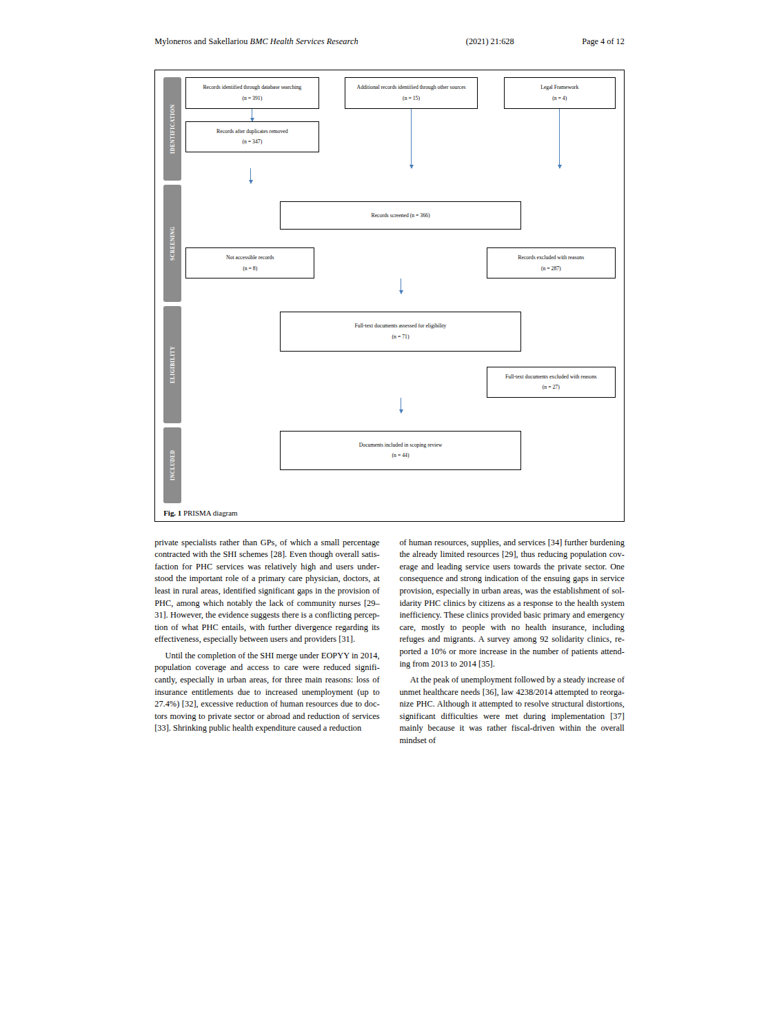Myloneros and Sakellariou BMC Health Services Research
(2021) 21:628
Page 4 of 12
IDENTIFICATION
SCREENING
ELIGIBILITY
INCLUDED
Records identified through database searching(n = 391)
Additional records identified through other sources(n = 15)
Legal Framework(n = 4)
Records after duplicates removed(n = 347)
Records screened (n = 366)
Not accessible records(n = 8)
Records excluded with reasons(n = 287)
Full-text documents assessed for eligibility(n = 71)
Full-text documents excluded with reasons(n = 27)
Documents included in scoping review(n = 44)
Fig. 1 PRISMA diagram
private specialists rather than GPs, of which a small percentage contracted with the SHI schemes [28]. Even though overall satisfaction for PHC services was relatively high and users understood the important role of a primary care physician, doctors, at least in rural areas, identified significant gaps in the provision of PHC, among which notably the lack of community nurses [29–31]. However, the evidence suggests there is a conflicting perception of what PHC entails, with further divergence regarding its effectiveness, especially between users and providers [31].
Until the completion of the SHI merge under EOPYY in 2014, population coverage and access to care were reduced significantly, especially in urban areas, for three main reasons: loss of insurance entitlements due to increased unemployment (up to 27.4%) [32], excessive reduction of human resources due to doctors moving to private sector or abroad and reduction of services [33]. Shrinking public health expenditure caused a reduction
of human resources, supplies, and services [34] further burdening the already limited resources [29], thus reducing population coverage and leading service users towards the private sector. One consequence and strong indication of the ensuing gaps in service provision, especially in urban areas, was the establishment of solidarity PHC clinics by citizens as a response to the health system inefficiency. These clinics provided basic primary and emergency care, mostly to people with no health insurance, including refuges and migrants. A survey among 92 solidarity clinics, reported a 10% or more increase in the number of patients attending from 2013 to 2014 [35].
At the peak of unemployment followed by a steady increase of unmet healthcare needs [36], law 4238/2014 attempted to reorganize PHC. Although it attempted to resolve structural distortions, significant difficulties were met during implementation [37] mainly because it was rather fiscal-driven within the overall mindset of